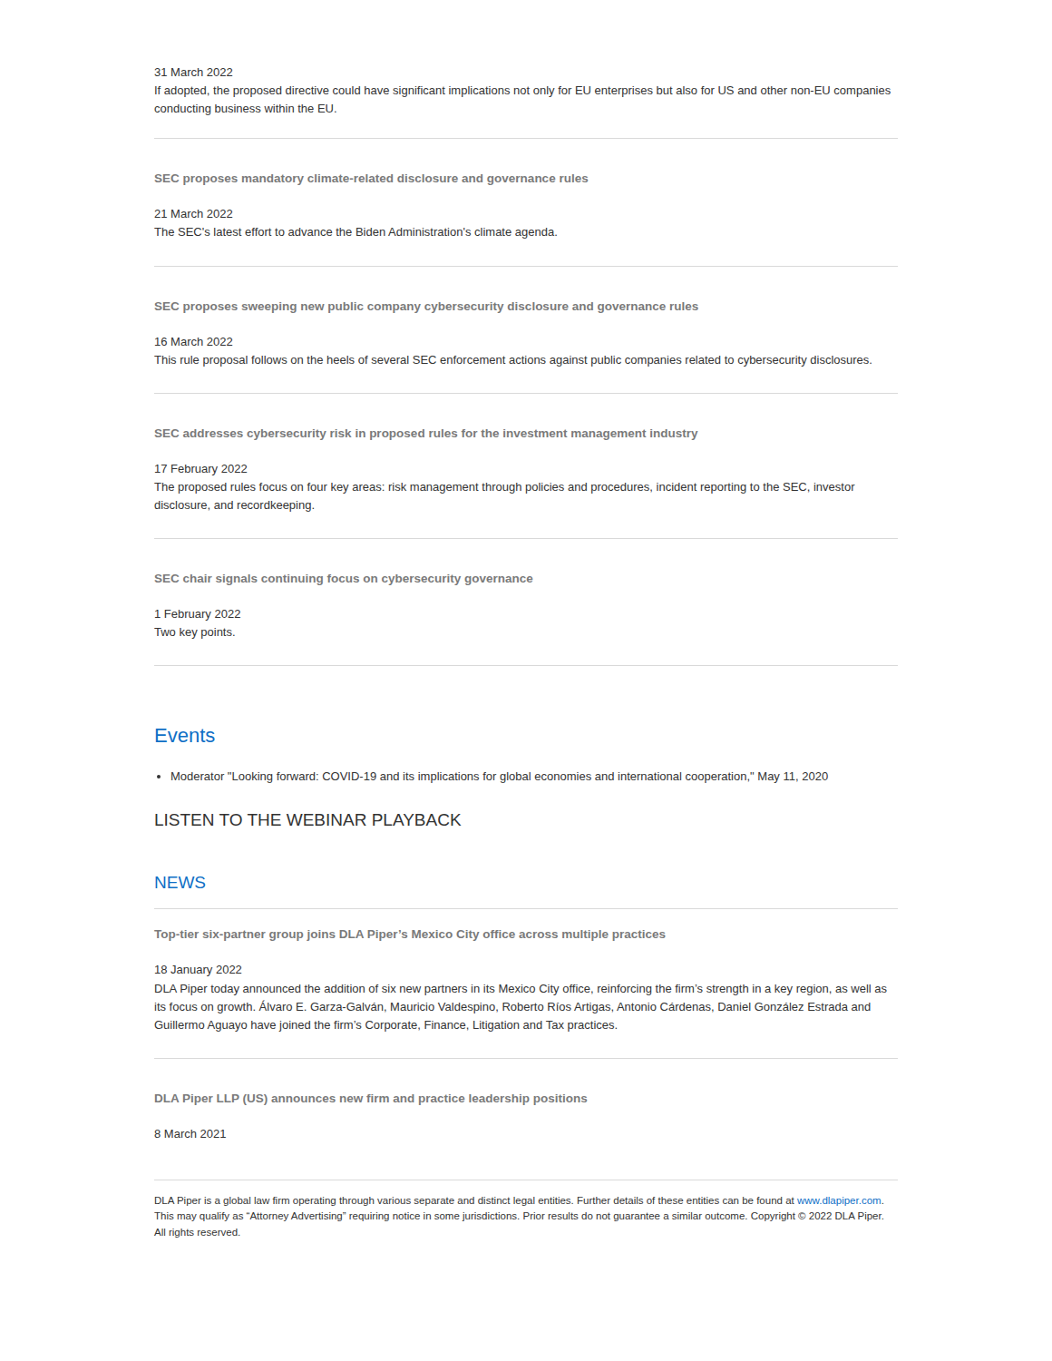31 March 2022 If adopted, the proposed directive could have significant implications not only for EU enterprises but also for US and other non-EU companies conducting business within the EU.
SEC proposes mandatory climate-related disclosure and governance rules
21 March 2022 The SEC's latest effort to advance the Biden Administration's climate agenda.
SEC proposes sweeping new public company cybersecurity disclosure and governance rules
16 March 2022 This rule proposal follows on the heels of several SEC enforcement actions against public companies related to cybersecurity disclosures.
SEC addresses cybersecurity risk in proposed rules for the investment management industry
17 February 2022 The proposed rules focus on four key areas: risk management through policies and procedures, incident reporting to the SEC, investor disclosure, and recordkeeping.
SEC chair signals continuing focus on cybersecurity governance
1 February 2022 Two key points.
Events
Moderator "Looking forward: COVID-19 and its implications for global economies and international cooperation," May 11, 2020
LISTEN TO THE WEBINAR PLAYBACK
NEWS
Top-tier six-partner group joins DLA Piper’s Mexico City office across multiple practices
18 January 2022 DLA Piper today announced the addition of six new partners in its Mexico City office, reinforcing the firm’s strength in a key region, as well as its focus on growth. Álvaro E. Garza-Galván, Mauricio Valdespino, Roberto Ríos Artigas, Antonio Cárdenas, Daniel González Estrada and Guillermo Aguayo have joined the firm’s Corporate, Finance, Litigation and Tax practices.
DLA Piper LLP (US) announces new firm and practice leadership positions
8 March 2021
DLA Piper is a global law firm operating through various separate and distinct legal entities. Further details of these entities can be found at www.dlapiper.com. This may qualify as “Attorney Advertising” requiring notice in some jurisdictions. Prior results do not guarantee a similar outcome. Copyright © 2022 DLA Piper. All rights reserved.